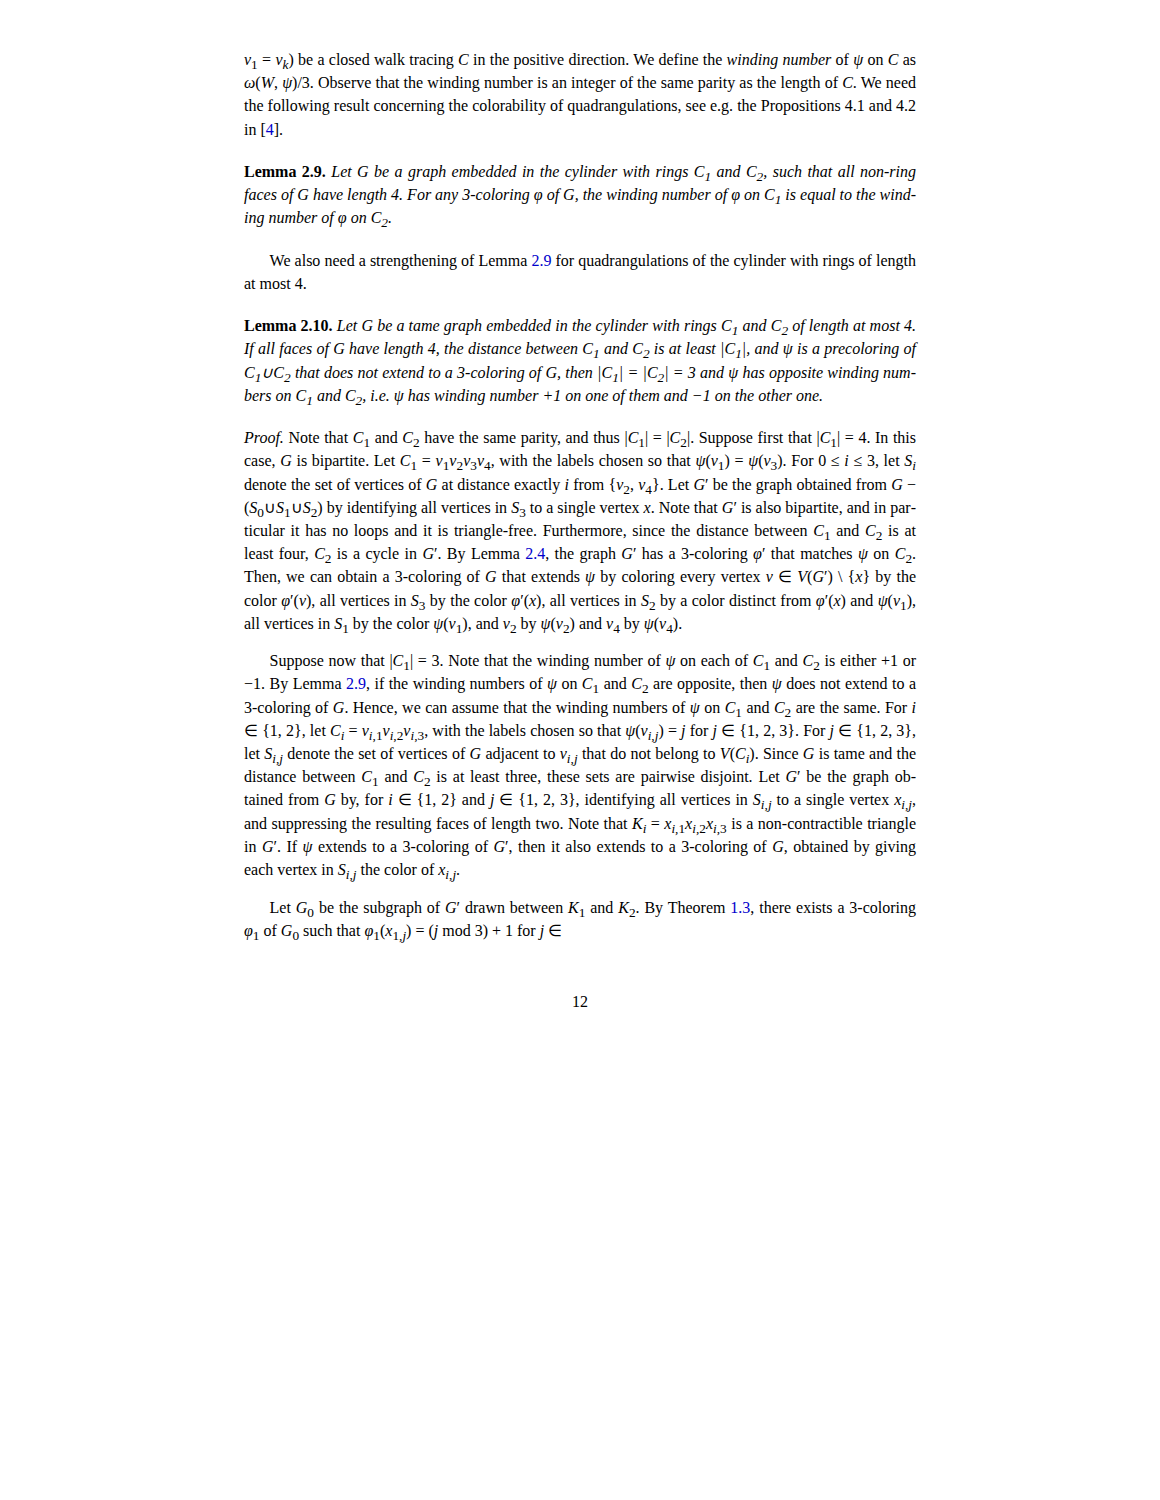v1 = vk) be a closed walk tracing C in the positive direction. We define the winding number of ψ on C as ω(W, ψ)/3. Observe that the winding number is an integer of the same parity as the length of C. We need the following result concerning the colorability of quadrangulations, see e.g. the Propositions 4.1 and 4.2 in [4].
Lemma 2.9. Let G be a graph embedded in the cylinder with rings C1 and C2, such that all non-ring faces of G have length 4. For any 3-coloring φ of G, the winding number of φ on C1 is equal to the winding number of φ on C2.
We also need a strengthening of Lemma 2.9 for quadrangulations of the cylinder with rings of length at most 4.
Lemma 2.10. Let G be a tame graph embedded in the cylinder with rings C1 and C2 of length at most 4. If all faces of G have length 4, the distance between C1 and C2 is at least |C1|, and ψ is a precoloring of C1∪C2 that does not extend to a 3-coloring of G, then |C1| = |C2| = 3 and ψ has opposite winding numbers on C1 and C2, i.e. ψ has winding number +1 on one of them and −1 on the other one.
Proof. Note that C1 and C2 have the same parity, and thus |C1| = |C2|. Suppose first that |C1| = 4. In this case, G is bipartite. Let C1 = v1v2v3v4, with the labels chosen so that ψ(v1) = ψ(v3). For 0 ≤ i ≤ 3, let Si denote the set of vertices of G at distance exactly i from {v2, v4}. Let G′ be the graph obtained from G − (S0∪S1∪S2) by identifying all vertices in S3 to a single vertex x. Note that G′ is also bipartite, and in particular it has no loops and it is triangle-free. Furthermore, since the distance between C1 and C2 is at least four, C2 is a cycle in G′. By Lemma 2.4, the graph G′ has a 3-coloring φ′ that matches ψ on C2. Then, we can obtain a 3-coloring of G that extends ψ by coloring every vertex v ∈ V(G′) \ {x} by the color φ′(v), all vertices in S3 by the color φ′(x), all vertices in S2 by a color distinct from φ′(x) and ψ(v1), all vertices in S1 by the color ψ(v1), and v2 by ψ(v2) and v4 by ψ(v4).
Suppose now that |C1| = 3. Note that the winding number of ψ on each of C1 and C2 is either +1 or −1. By Lemma 2.9, if the winding numbers of ψ on C1 and C2 are opposite, then ψ does not extend to a 3-coloring of G. Hence, we can assume that the winding numbers of ψ on C1 and C2 are the same. For i ∈ {1, 2}, let Ci = vi,1vi,2vi,3, with the labels chosen so that ψ(vi,j) = j for j ∈ {1, 2, 3}. For j ∈ {1, 2, 3}, let Si,j denote the set of vertices of G adjacent to vi,j that do not belong to V(Ci). Since G is tame and the distance between C1 and C2 is at least three, these sets are pairwise disjoint. Let G′ be the graph obtained from G by, for i ∈ {1, 2} and j ∈ {1, 2, 3}, identifying all vertices in Si,j to a single vertex xi,j, and suppressing the resulting faces of length two. Note that Ki = xi,1xi,2xi,3 is a non-contractible triangle in G′. If ψ extends to a 3-coloring of G′, then it also extends to a 3-coloring of G, obtained by giving each vertex in Si,j the color of xi,j.
Let G0 be the subgraph of G′ drawn between K1 and K2. By Theorem 1.3, there exists a 3-coloring φ1 of G0 such that φ1(x1,j) = (j mod 3) + 1 for j ∈
12